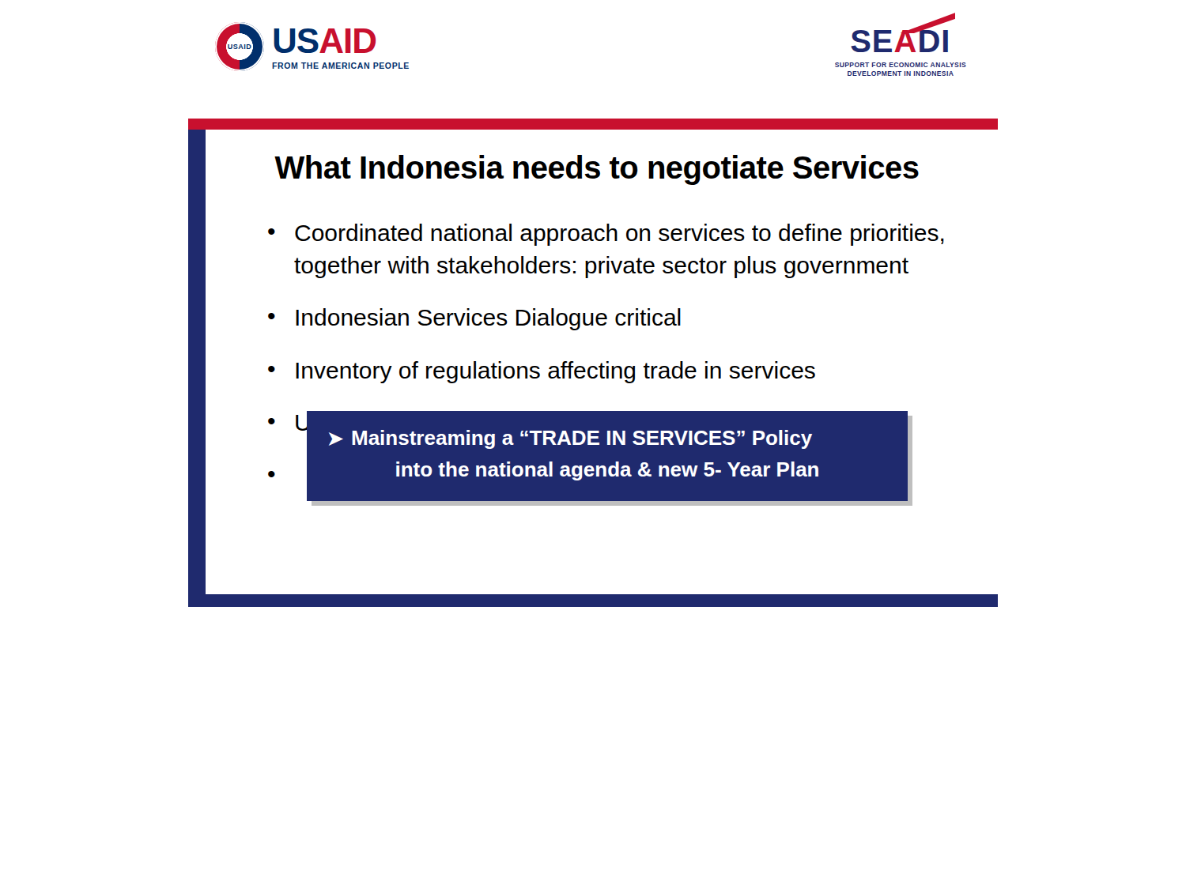US AID
FROM THE AMERICAN PEOPLE
SEADI
SUPPORT FOR ECONOMIC ANALYSIS
DEVELOPMENT IN INDONESIA
What Indonesia needs to negotiate Services
Coordinated national approach on services to define priorities, together with stakeholders: private sector plus government
Indonesian Services Dialogue critical
Inventory of regulations affecting trade in services
Understanding of modern services issues
➤Mainstreaming a “TRADE IN SERVICES” Policy into the national agenda & new 5- Year Plan